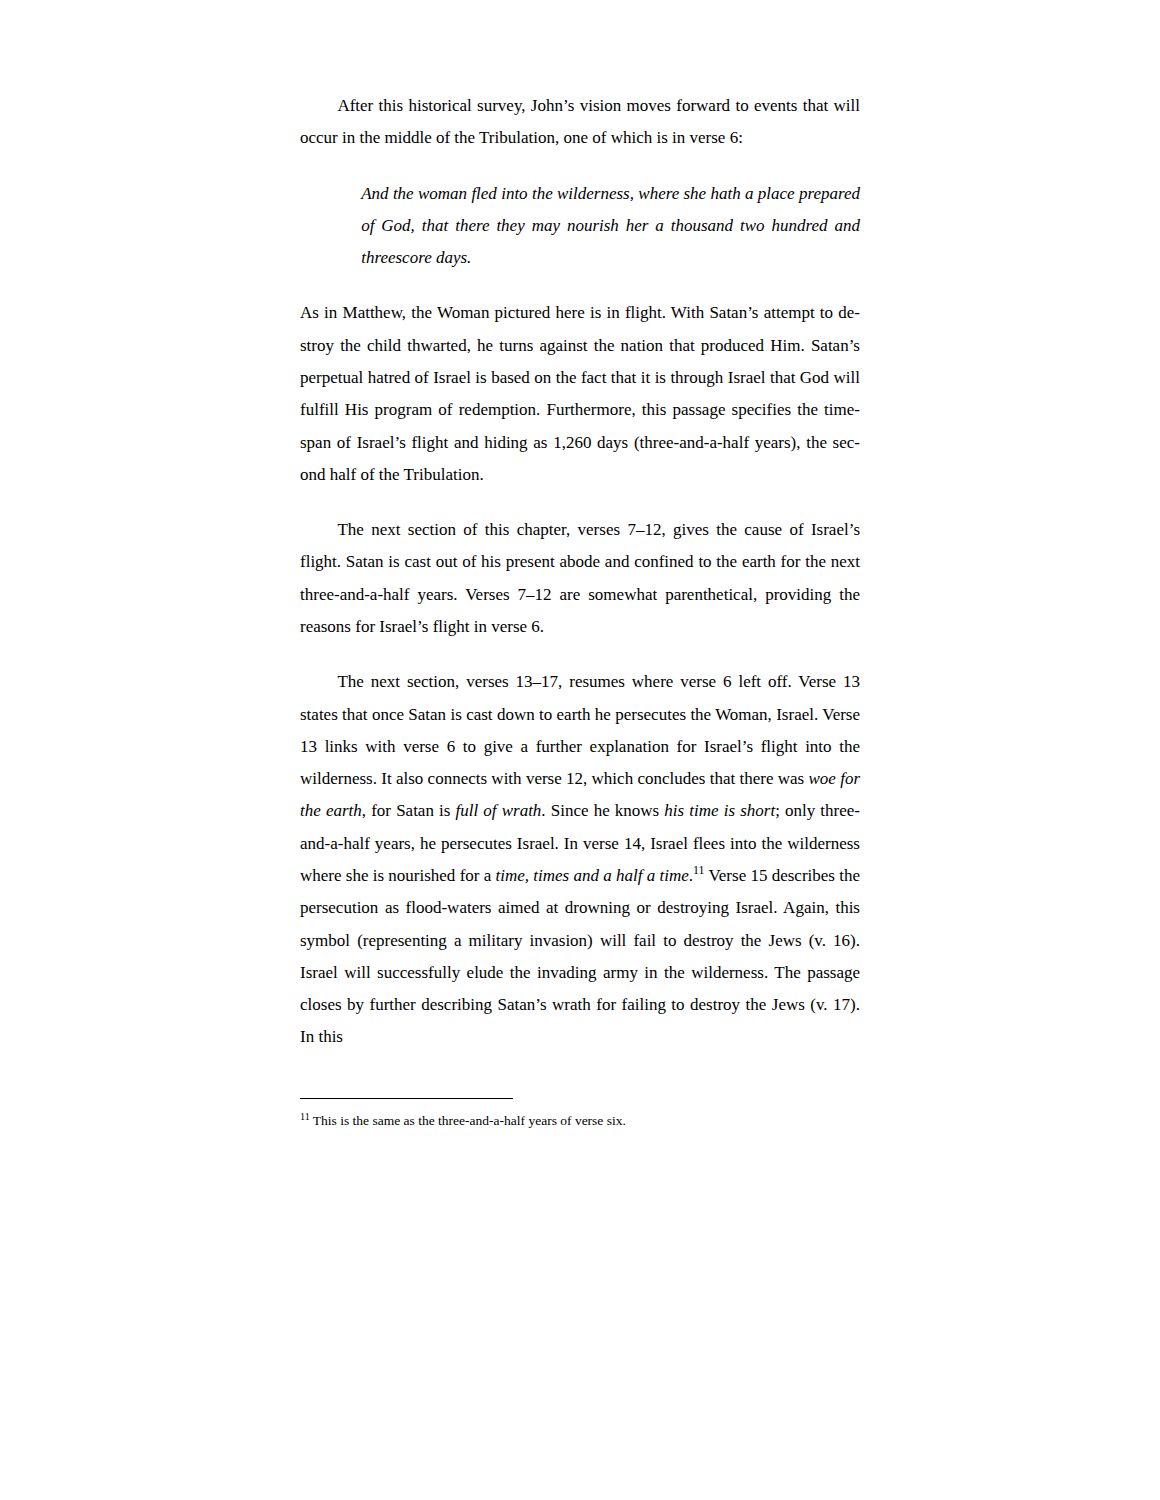After this historical survey, John’s vision moves forward to events that will occur in the middle of the Tribulation, one of which is in verse 6:
And the woman fled into the wilderness, where she hath a place prepared of God, that there they may nourish her a thousand two hundred and threescore days.
As in Matthew, the Woman pictured here is in flight. With Satan’s attempt to destroy the child thwarted, he turns against the nation that produced Him. Satan’s perpetual hatred of Israel is based on the fact that it is through Israel that God will fulfill His program of redemption. Furthermore, this passage specifies the time-span of Israel’s flight and hiding as 1,260 days (three-and-a-half years), the second half of the Tribulation.
The next section of this chapter, verses 7–12, gives the cause of Israel’s flight. Satan is cast out of his present abode and confined to the earth for the next three-and-a-half years. Verses 7–12 are somewhat parenthetical, providing the reasons for Israel’s flight in verse 6.
The next section, verses 13–17, resumes where verse 6 left off. Verse 13 states that once Satan is cast down to earth he persecutes the Woman, Israel. Verse 13 links with verse 6 to give a further explanation for Israel’s flight into the wilderness. It also connects with verse 12, which concludes that there was woe for the earth, for Satan is full of wrath. Since he knows his time is short; only three-and-a-half years, he persecutes Israel. In verse 14, Israel flees into the wilderness where she is nourished for a time, times and a half a time.11 Verse 15 describes the persecution as flood-waters aimed at drowning or destroying Israel. Again, this symbol (representing a military invasion) will fail to destroy the Jews (v. 16). Israel will successfully elude the invading army in the wilderness. The passage closes by further describing Satan’s wrath for failing to destroy the Jews (v. 17). In this
11 This is the same as the three-and-a-half years of verse six.